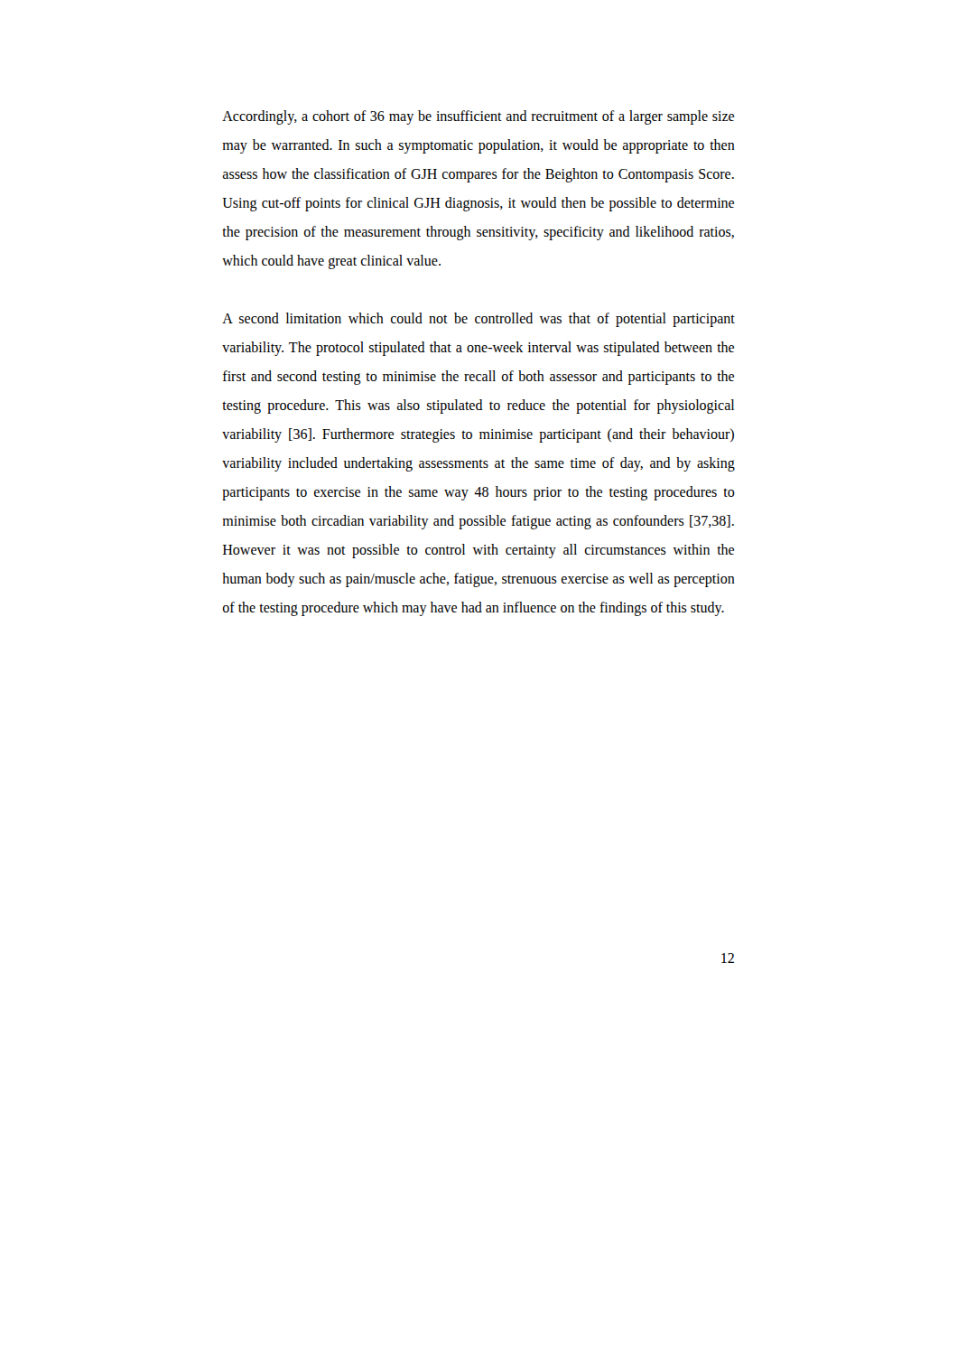Accordingly, a cohort of 36 may be insufficient and recruitment of a larger sample size may be warranted. In such a symptomatic population, it would be appropriate to then assess how the classification of GJH compares for the Beighton to Contompasis Score. Using cut-off points for clinical GJH diagnosis, it would then be possible to determine the precision of the measurement through sensitivity, specificity and likelihood ratios, which could have great clinical value.
A second limitation which could not be controlled was that of potential participant variability. The protocol stipulated that a one-week interval was stipulated between the first and second testing to minimise the recall of both assessor and participants to the testing procedure. This was also stipulated to reduce the potential for physiological variability [36]. Furthermore strategies to minimise participant (and their behaviour) variability included undertaking assessments at the same time of day, and by asking participants to exercise in the same way 48 hours prior to the testing procedures to minimise both circadian variability and possible fatigue acting as confounders [37,38]. However it was not possible to control with certainty all circumstances within the human body such as pain/muscle ache, fatigue, strenuous exercise as well as perception of the testing procedure which may have had an influence on the findings of this study.
12